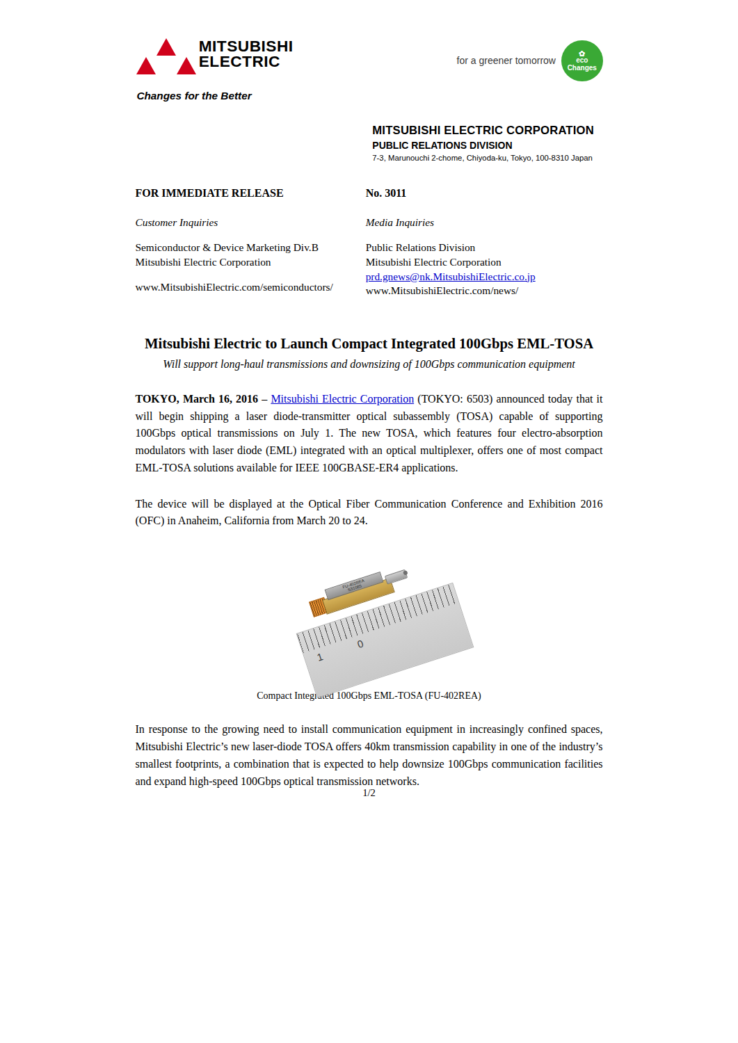MITSUBISHI
ELECTRIC
Changes for the Better
for a greener tomorrow
✿
eco
Changes
MITSUBISHI ELECTRIC CORPORATION
PUBLIC RELATIONS DIVISION
7-3, Marunouchi 2-chome, Chiyoda-ku, Tokyo, 100-8310 Japan
FOR IMMEDIATE RELEASE
No. 3011
Customer Inquiries
Semiconductor & Device Marketing Div.B
Mitsubishi Electric Corporation
www.MitsubishiElectric.com/semiconductors/
Media Inquiries
Public Relations Division
Mitsubishi Electric Corporation
prd.gnews@nk.MitsubishiElectric.co.jp
www.MitsubishiElectric.com/news/
Mitsubishi Electric to Launch Compact Integrated 100Gbps EML-TOSA
Will support long-haul transmissions and downsizing of 100Gbps communication equipment
TOKYO, March 16, 2016 – Mitsubishi Electric Corporation (TOKYO: 6503) announced today that it will begin shipping a laser diode-transmitter optical subassembly (TOSA) capable of supporting 100Gbps optical transmissions on July 1. The new TOSA, which features four electro-absorption modulators with laser diode (EML) integrated with an optical multiplexer, offers one of most compact EML-TOSA solutions available for IEEE 100GBASE-ER4 applications.
The device will be displayed at the Optical Fiber Communication Conference and Exhibition 2016 (OFC) in Anaheim, California from March 20 to 24.
10 20 30
FU-402REA
S31085
Compact Integrated 100Gbps EML-TOSA (FU-402REA)
In response to the growing need to install communication equipment in increasingly confined spaces, Mitsubishi Electric’s new laser-diode TOSA offers 40km transmission capability in one of the industry’s smallest footprints, a combination that is expected to help downsize 100Gbps communication facilities and expand high-speed 100Gbps optical transmission networks.
1/2